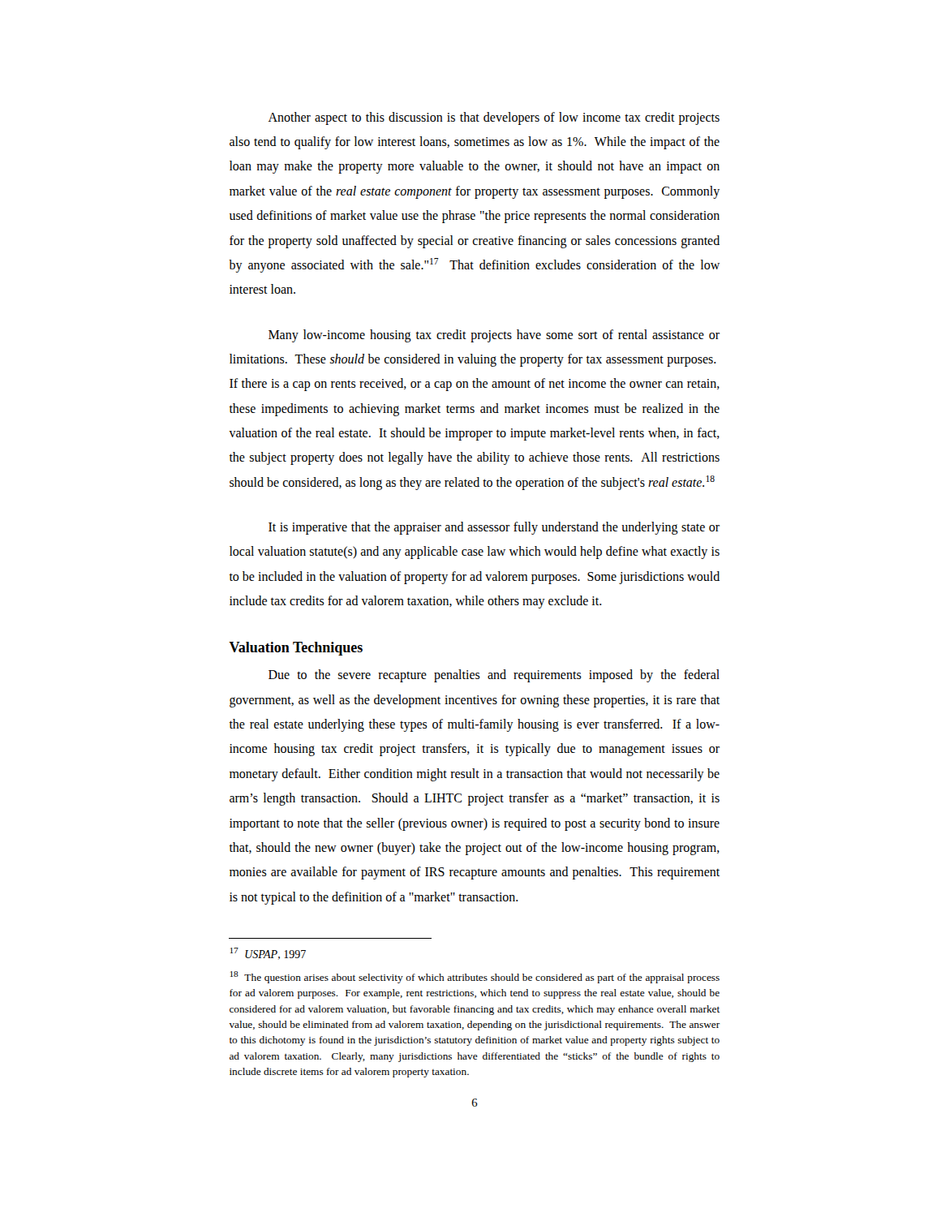Another aspect to this discussion is that developers of low income tax credit projects also tend to qualify for low interest loans, sometimes as low as 1%. While the impact of the loan may make the property more valuable to the owner, it should not have an impact on market value of the real estate component for property tax assessment purposes. Commonly used definitions of market value use the phrase "the price represents the normal consideration for the property sold unaffected by special or creative financing or sales concessions granted by anyone associated with the sale."17 That definition excludes consideration of the low interest loan.
Many low-income housing tax credit projects have some sort of rental assistance or limitations. These should be considered in valuing the property for tax assessment purposes. If there is a cap on rents received, or a cap on the amount of net income the owner can retain, these impediments to achieving market terms and market incomes must be realized in the valuation of the real estate. It should be improper to impute market-level rents when, in fact, the subject property does not legally have the ability to achieve those rents. All restrictions should be considered, as long as they are related to the operation of the subject's real estate.18
It is imperative that the appraiser and assessor fully understand the underlying state or local valuation statute(s) and any applicable case law which would help define what exactly is to be included in the valuation of property for ad valorem purposes. Some jurisdictions would include tax credits for ad valorem taxation, while others may exclude it.
Valuation Techniques
Due to the severe recapture penalties and requirements imposed by the federal government, as well as the development incentives for owning these properties, it is rare that the real estate underlying these types of multi-family housing is ever transferred. If a low-income housing tax credit project transfers, it is typically due to management issues or monetary default. Either condition might result in a transaction that would not necessarily be arm’s length transaction. Should a LIHTC project transfer as a “market” transaction, it is important to note that the seller (previous owner) is required to post a security bond to insure that, should the new owner (buyer) take the project out of the low-income housing program, monies are available for payment of IRS recapture amounts and penalties. This requirement is not typical to the definition of a "market" transaction.
17 USPAP, 1997
18 The question arises about selectivity of which attributes should be considered as part of the appraisal process for ad valorem purposes. For example, rent restrictions, which tend to suppress the real estate value, should be considered for ad valorem valuation, but favorable financing and tax credits, which may enhance overall market value, should be eliminated from ad valorem taxation, depending on the jurisdictional requirements. The answer to this dichotomy is found in the jurisdiction’s statutory definition of market value and property rights subject to ad valorem taxation. Clearly, many jurisdictions have differentiated the “sticks” of the bundle of rights to include discrete items for ad valorem property taxation.
6